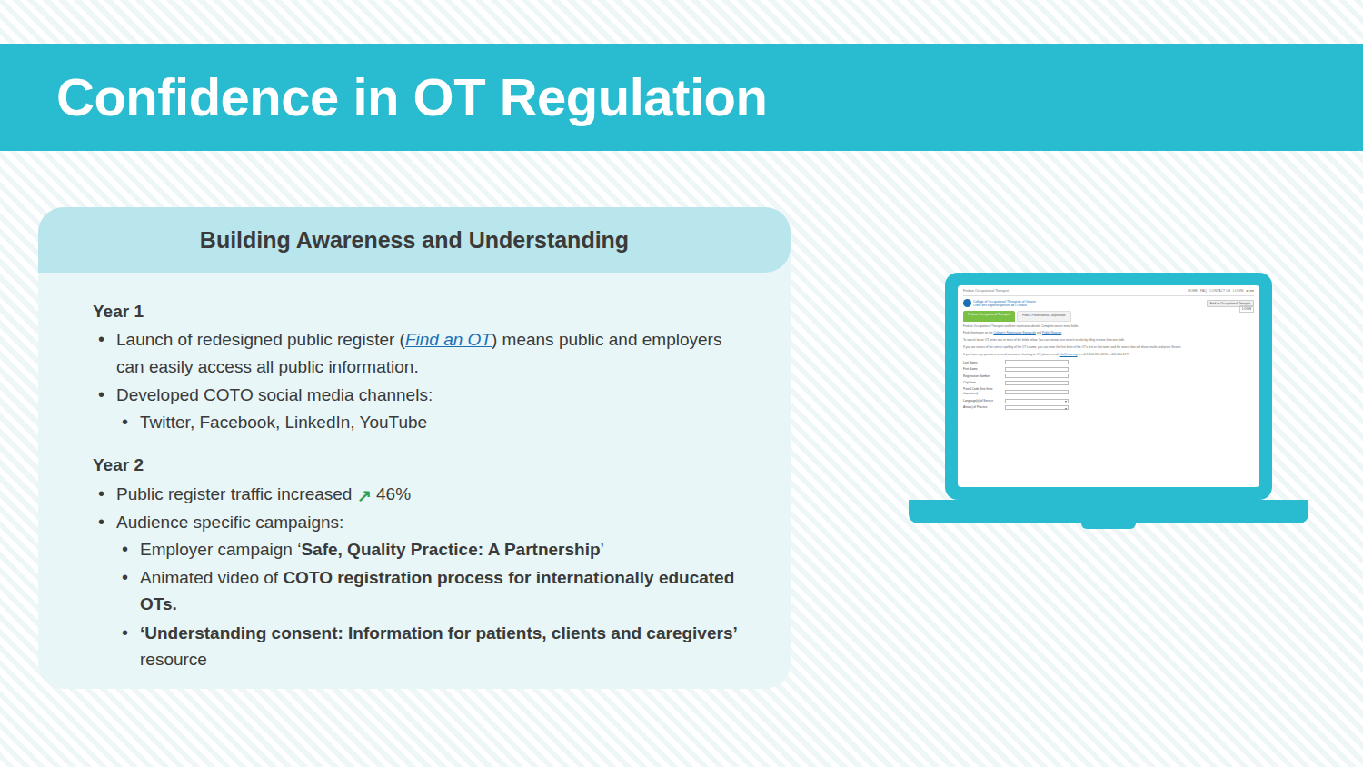Confidence in OT Regulation
Building Awareness and Understanding
Year 1
Launch of redesigned public register (Find an OT) means public and employers can easily access all public information.
Developed COTO social media channels:
Twitter, Facebook, LinkedIn, YouTube
Year 2
Public register traffic increased ↗ 46%
Audience specific campaigns:
Employer campaign ‘Safe, Quality Practice: A Partnership’
Animated video of COTO registration process for internationally educated OTs.
‘Understanding consent: Information for patients, clients and caregivers’ resource
Find an Occupational Therapist HOME FAQ CONTACT US LOGIN ●●●●
College of Occupational Therapists of Ontario
Ordre des ergothérapeutes de l'Ontario
Find an Occupational Therapist
LOGIN
Find an Occupational Therapist
Find a Professional Corporation
Find an Occupational Therapist and their registration details. Complete one or more fields.
Find information on the College's Registration Standards and Public Register.
To search for an OT, enter one or more of the fields below. You can narrow your search results by filling in more than one field.
If you are unsure of the correct spelling of the OT's name, you can enter the first letter of the OT's first or last name and the search box will show results and press Search.
If you have any questions or need assistance locating an OT, please email info@coto.org or call 1-800-890-6570 or 416-214-1177.
Last Name
First Name
Registration Number
City/Town
Postal Code (first three characters)
Language(s) of Service
Area(s) of Practice